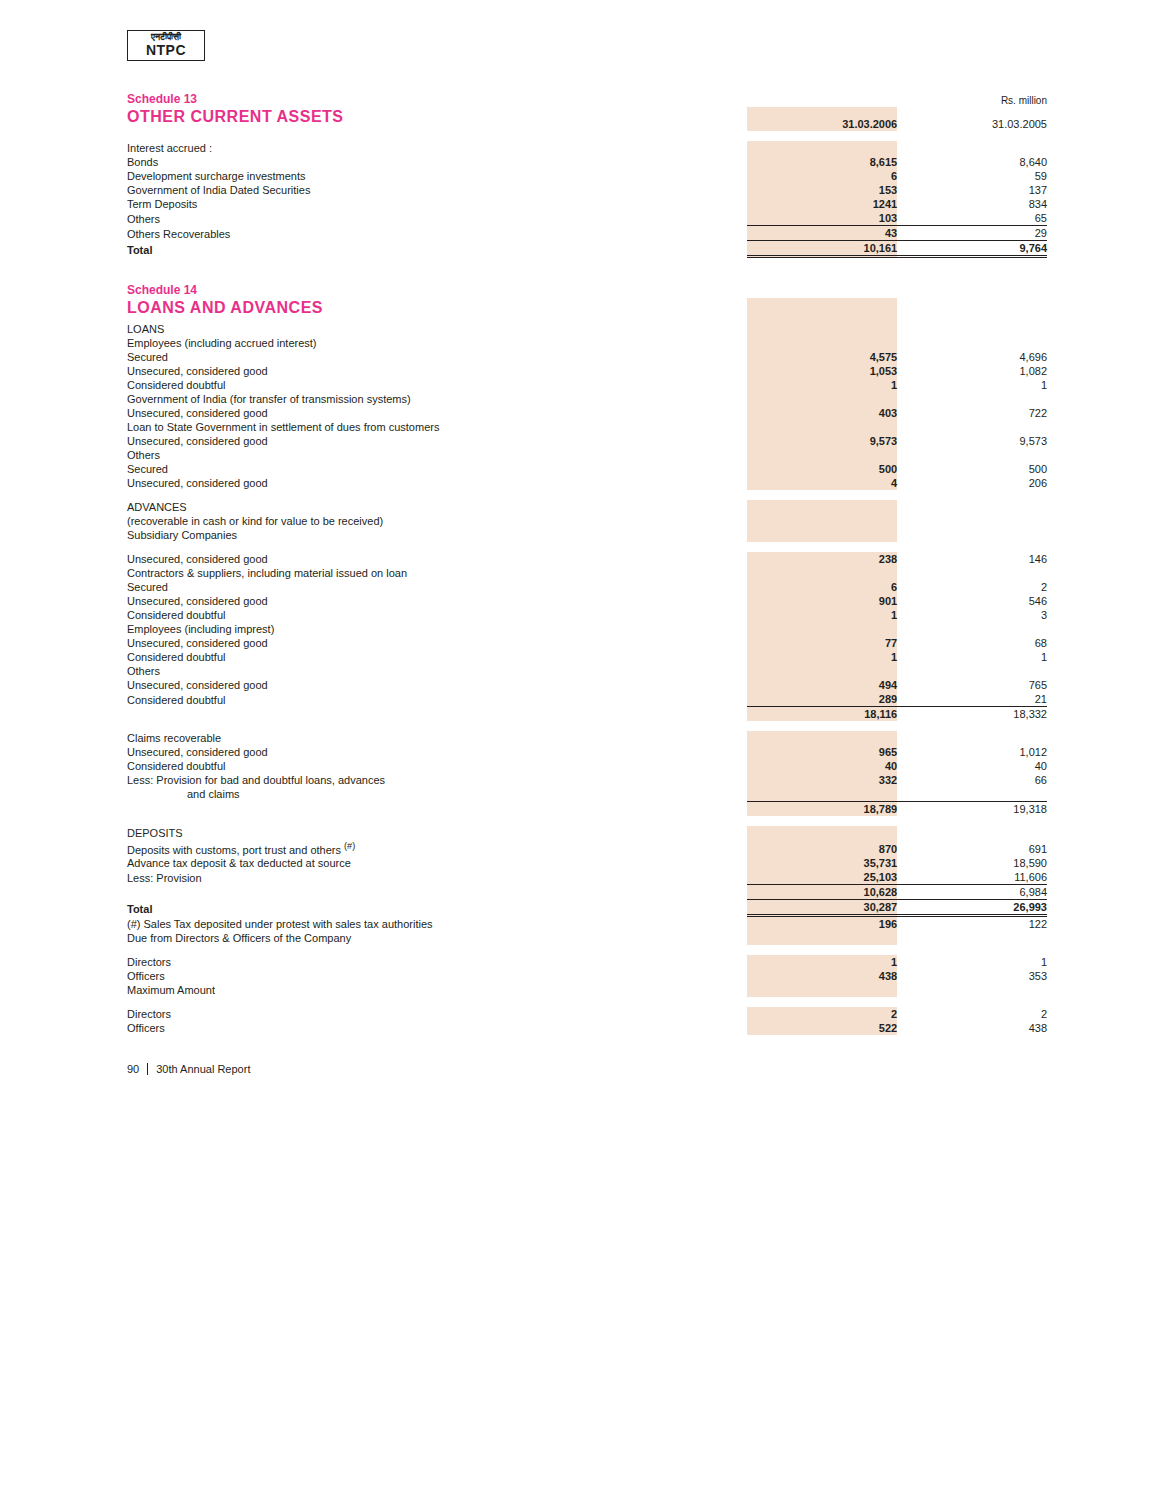एनटीपीसी
NTPC
| Schedule 13 | | Rs. million |
| OTHER CURRENT ASSETS | 31.03.2006 | 31.03.2005 |
| Interest accrued : | | |
| Bonds | 8,615 | 8,640 |
| Development surcharge investments | 6 | 59 |
| Government of India Dated Securities | 153 | 137 |
| Term Deposits | 1241 | 834 |
| Others | 103 | 65 |
| Others Recoverables | 43 | 29 |
| Total | 10,161 | 9,764 |
| Schedule 14 | | |
| LOANS AND ADVANCES | | |
| LOANS | | |
| Employees (including accrued interest) | | |
| Secured | 4,575 | 4,696 |
| Unsecured, considered good | 1,053 | 1,082 |
| Considered doubtful | 1 | 1 |
| Government of India (for transfer of transmission systems) | | |
| Unsecured, considered good | 403 | 722 |
| Loan to State Government in settlement of dues from customers | | |
| Unsecured, considered good | 9,573 | 9,573 |
| Others | | |
| Secured | 500 | 500 |
| Unsecured, considered good | 4 | 206 |
| ADVANCES | | |
| (recoverable in cash or kind for value to be received) | | |
| Subsidiary Companies | | |
| Unsecured, considered good | 238 | 146 |
| Contractors & suppliers, including material issued on loan | | |
| Secured | 6 | 2 |
| Unsecured, considered good | 901 | 546 |
| Considered doubtful | 1 | 3 |
| Employees (including imprest) | | |
| Unsecured, considered good | 77 | 68 |
| Considered doubtful | 1 | 1 |
| Others | | |
| Unsecured, considered good | 494 | 765 |
| Considered doubtful | 289 | 21 |
| | 18,116 | 18,332 |
| Claims recoverable | | |
| Unsecured, considered good | 965 | 1,012 |
| Considered doubtful | 40 | 40 |
| Less: Provision for bad and doubtful loans, advances | 332 | 66 |
| and claims | | |
| | 18,789 | 19,318 |
| DEPOSITS | | |
| Deposits with customs, port trust and others (#) | 870 | 691 |
| Advance tax deposit & tax deducted at source | 35,731 | 18,590 |
| Less: Provision | 25,103 | 11,606 |
| | 10,628 | 6,984 |
| Total | 30,287 | 26,993 |
| (#) Sales Tax deposited under protest with sales tax authorities | 196 | 122 |
| Due from Directors & Officers of the Company | | |
| Directors | 1 | 1 |
| Officers | 438 | 353 |
| Maximum Amount | | |
| Directors | 2 | 2 |
| Officers | 522 | 438 |
90 30th Annual Report